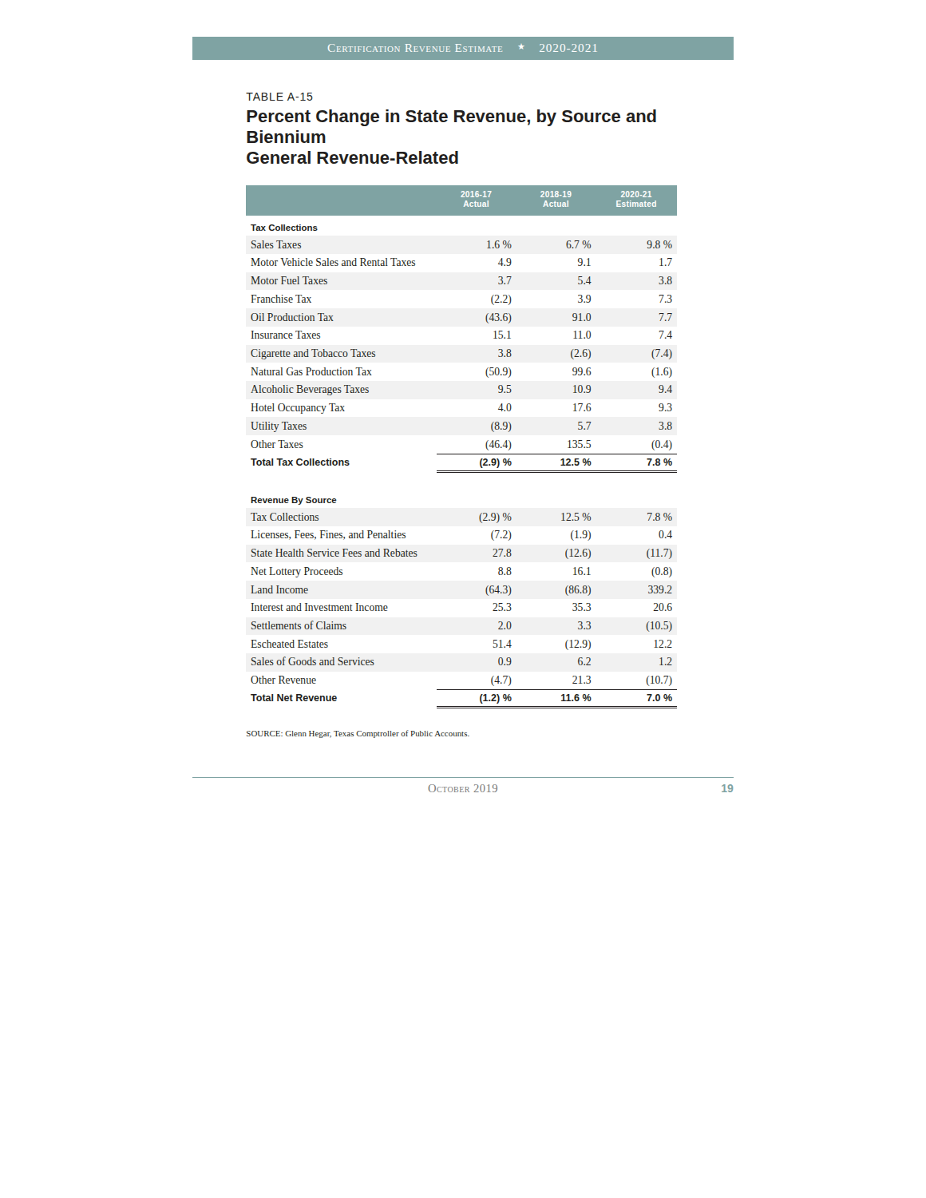Certification Revenue Estimate ★ 2020-2021
TABLE A-15
Percent Change in State Revenue, by Source and Biennium
General Revenue-Related
| | 2016-17 Actual | 2018-19 Actual | 2020-21 Estimated |
| --- | --- | --- | --- |
| Tax Collections |
| Sales Taxes | 1.6 % | 6.7 % | 9.8 % |
| Motor Vehicle Sales and Rental Taxes | 4.9 | 9.1 | 1.7 |
| Motor Fuel Taxes | 3.7 | 5.4 | 3.8 |
| Franchise Tax | (2.2) | 3.9 | 7.3 |
| Oil Production Tax | (43.6) | 91.0 | 7.7 |
| Insurance Taxes | 15.1 | 11.0 | 7.4 |
| Cigarette and Tobacco Taxes | 3.8 | (2.6) | (7.4) |
| Natural Gas Production Tax | (50.9) | 99.6 | (1.6) |
| Alcoholic Beverages Taxes | 9.5 | 10.9 | 9.4 |
| Hotel Occupancy Tax | 4.0 | 17.6 | 9.3 |
| Utility Taxes | (8.9) | 5.7 | 3.8 |
| Other Taxes | (46.4) | 135.5 | (0.4) |
| Total Tax Collections | (2.9) % | 12.5 % | 7.8 % |
| Revenue By Source |
| Tax Collections | (2.9) % | 12.5 % | 7.8 % |
| Licenses, Fees, Fines, and Penalties | (7.2) | (1.9) | 0.4 |
| State Health Service Fees and Rebates | 27.8 | (12.6) | (11.7) |
| Net Lottery Proceeds | 8.8 | 16.1 | (0.8) |
| Land Income | (64.3) | (86.8) | 339.2 |
| Interest and Investment Income | 25.3 | 35.3 | 20.6 |
| Settlements of Claims | 2.0 | 3.3 | (10.5) |
| Escheated Estates | 51.4 | (12.9) | 12.2 |
| Sales of Goods and Services | 0.9 | 6.2 | 1.2 |
| Other Revenue | (4.7) | 21.3 | (10.7) |
| Total Net Revenue | (1.2) % | 11.6 % | 7.0 % |
SOURCE: Glenn Hegar, Texas Comptroller of Public Accounts.
October 2019 19